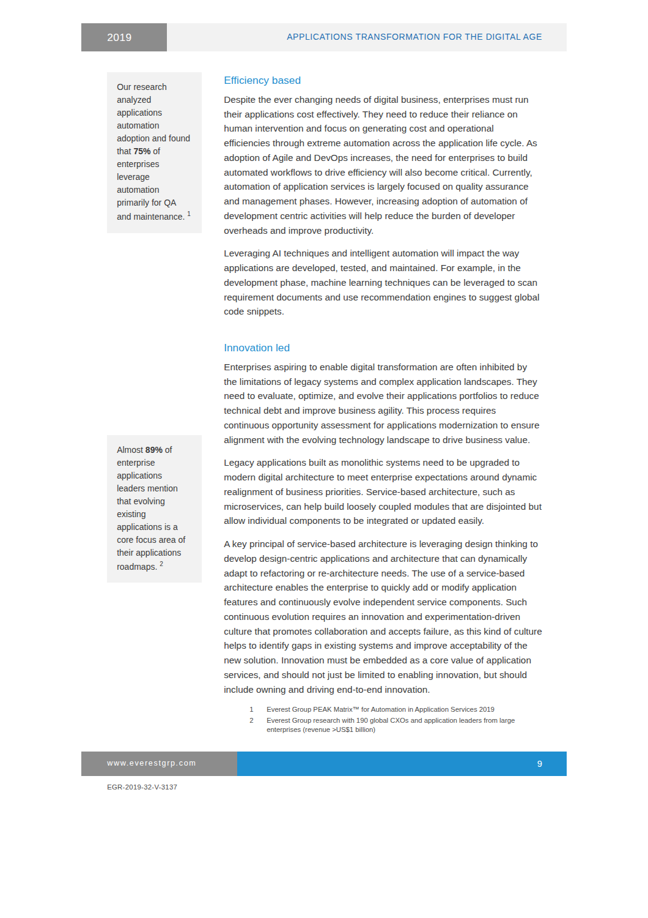2019
Applications Transformation for the Digital Age
Our research analyzed applications automation adoption and found that 75% of enterprises leverage automation primarily for QA and maintenance. 1
Almost 89% of enterprise applications leaders mention that evolving existing applications is a core focus area of their applications roadmaps. 2
Efficiency based
Despite the ever changing needs of digital business, enterprises must run their applications cost effectively. They need to reduce their reliance on human intervention and focus on generating cost and operational efficiencies through extreme automation across the application life cycle. As adoption of Agile and DevOps increases, the need for enterprises to build automated workflows to drive efficiency will also become critical. Currently, automation of application services is largely focused on quality assurance and management phases. However, increasing adoption of automation of development centric activities will help reduce the burden of developer overheads and improve productivity.
Leveraging AI techniques and intelligent automation will impact the way applications are developed, tested, and maintained. For example, in the development phase, machine learning techniques can be leveraged to scan requirement documents and use recommendation engines to suggest global code snippets.
Innovation led
Enterprises aspiring to enable digital transformation are often inhibited by the limitations of legacy systems and complex application landscapes. They need to evaluate, optimize, and evolve their applications portfolios to reduce technical debt and improve business agility. This process requires continuous opportunity assessment for applications modernization to ensure alignment with the evolving technology landscape to drive business value.
Legacy applications built as monolithic systems need to be upgraded to modern digital architecture to meet enterprise expectations around dynamic realignment of business priorities. Service-based architecture, such as microservices, can help build loosely coupled modules that are disjointed but allow individual components to be integrated or updated easily.
A key principal of service-based architecture is leveraging design thinking to develop design-centric applications and architecture that can dynamically adapt to refactoring or re-architecture needs. The use of a service-based architecture enables the enterprise to quickly add or modify application features and continuously evolve independent service components. Such continuous evolution requires an innovation and experimentation-driven culture that promotes collaboration and accepts failure, as this kind of culture helps to identify gaps in existing systems and improve acceptability of the new solution. Innovation must be embedded as a core value of application services, and should not just be limited to enabling innovation, but should include owning and driving end-to-end innovation.
| 1 | Everest Group PEAK Matrix™ for Automation in Application Services 2019 |
| 2 | Everest Group research with 190 global CXOs and application leaders from large enterprises (revenue >US$1 billion) |
www.everestgrp.com
9
EGR-2019-32-V-3137